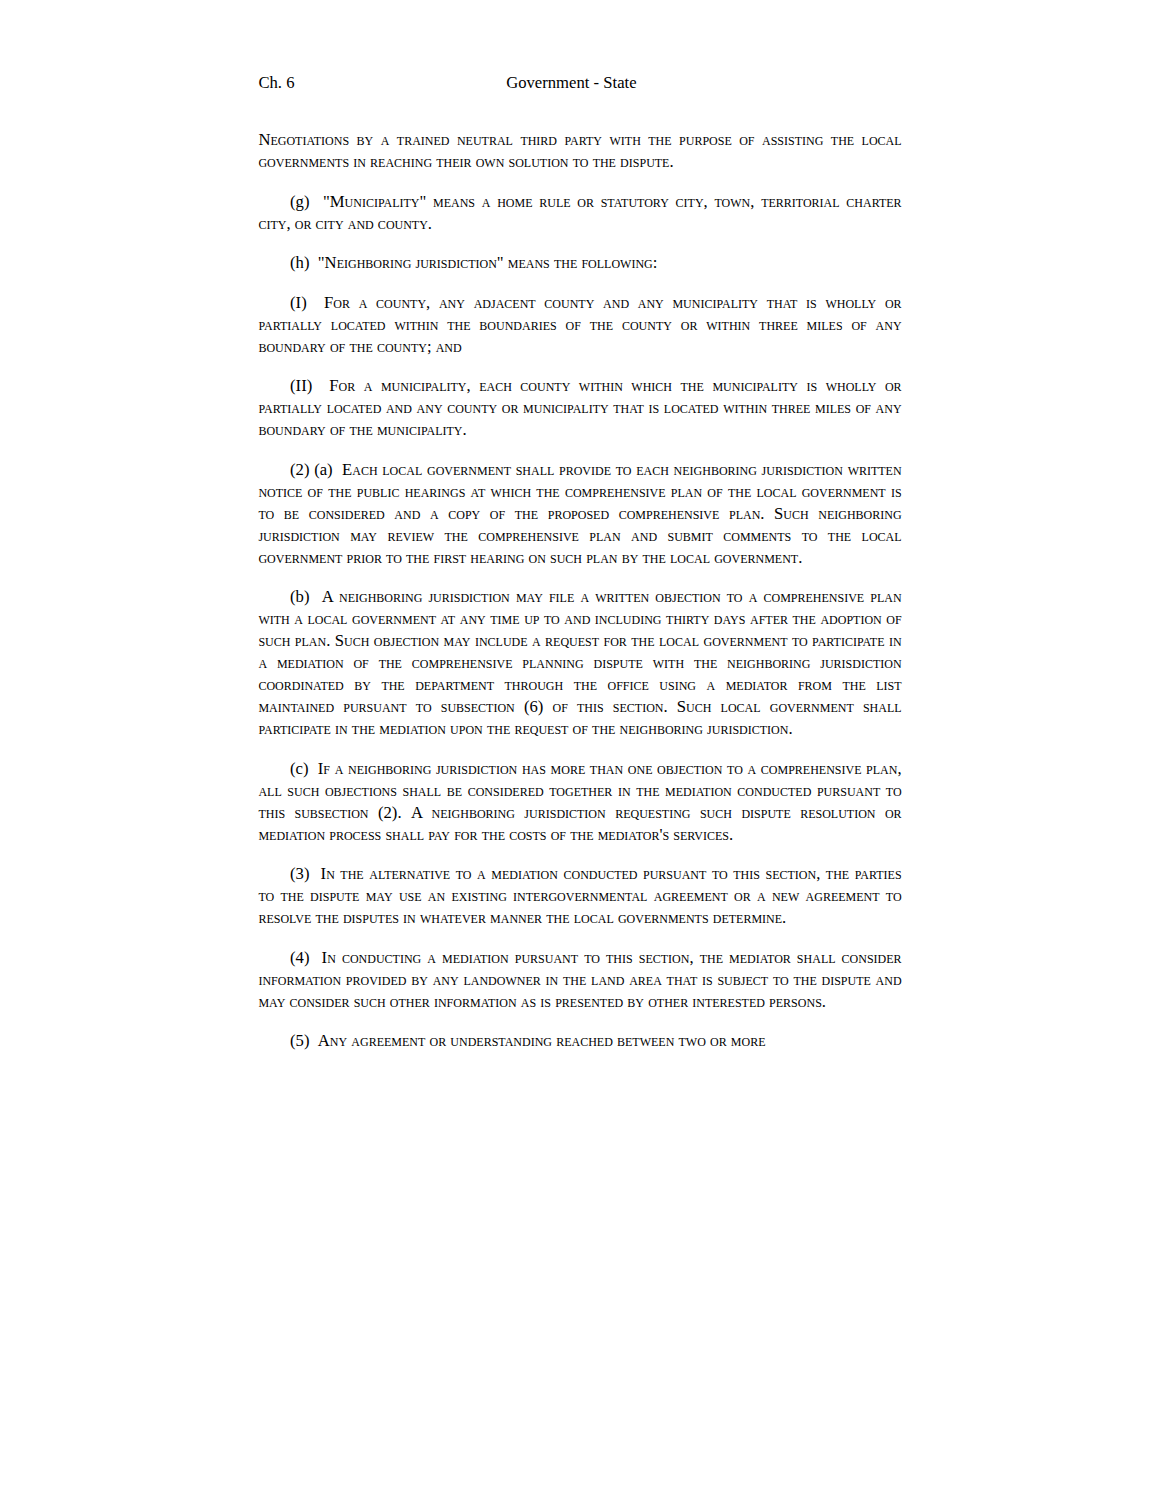Ch. 6
Government - State
Negotiations by a trained neutral third party with the purpose of assisting the local governments in reaching their own solution to the dispute.
(g) "Municipality" means a home rule or statutory city, town, territorial charter city, or city and county.
(h) "Neighboring jurisdiction" means the following:
(I) For a county, any adjacent county and any municipality that is wholly or partially located within the boundaries of the county or within three miles of any boundary of the county; and
(II) For a municipality, each county within which the municipality is wholly or partially located and any county or municipality that is located within three miles of any boundary of the municipality.
(2) (a) Each local government shall provide to each neighboring jurisdiction written notice of the public hearings at which the comprehensive plan of the local government is to be considered and a copy of the proposed comprehensive plan. Such neighboring jurisdiction may review the comprehensive plan and submit comments to the local government prior to the first hearing on such plan by the local government.
(b) A neighboring jurisdiction may file a written objection to a comprehensive plan with a local government at any time up to and including thirty days after the adoption of such plan. Such objection may include a request for the local government to participate in a mediation of the comprehensive planning dispute with the neighboring jurisdiction coordinated by the department through the office using a mediator from the list maintained pursuant to subsection (6) of this section. Such local government shall participate in the mediation upon the request of the neighboring jurisdiction.
(c) If a neighboring jurisdiction has more than one objection to a comprehensive plan, all such objections shall be considered together in the mediation conducted pursuant to this subsection (2). A neighboring jurisdiction requesting such dispute resolution or mediation process shall pay for the costs of the mediator's services.
(3) In the alternative to a mediation conducted pursuant to this section, the parties to the dispute may use an existing intergovernmental agreement or a new agreement to resolve the disputes in whatever manner the local governments determine.
(4) In conducting a mediation pursuant to this section, the mediator shall consider information provided by any landowner in the land area that is subject to the dispute and may consider such other information as is presented by other interested persons.
(5) Any agreement or understanding reached between two or more